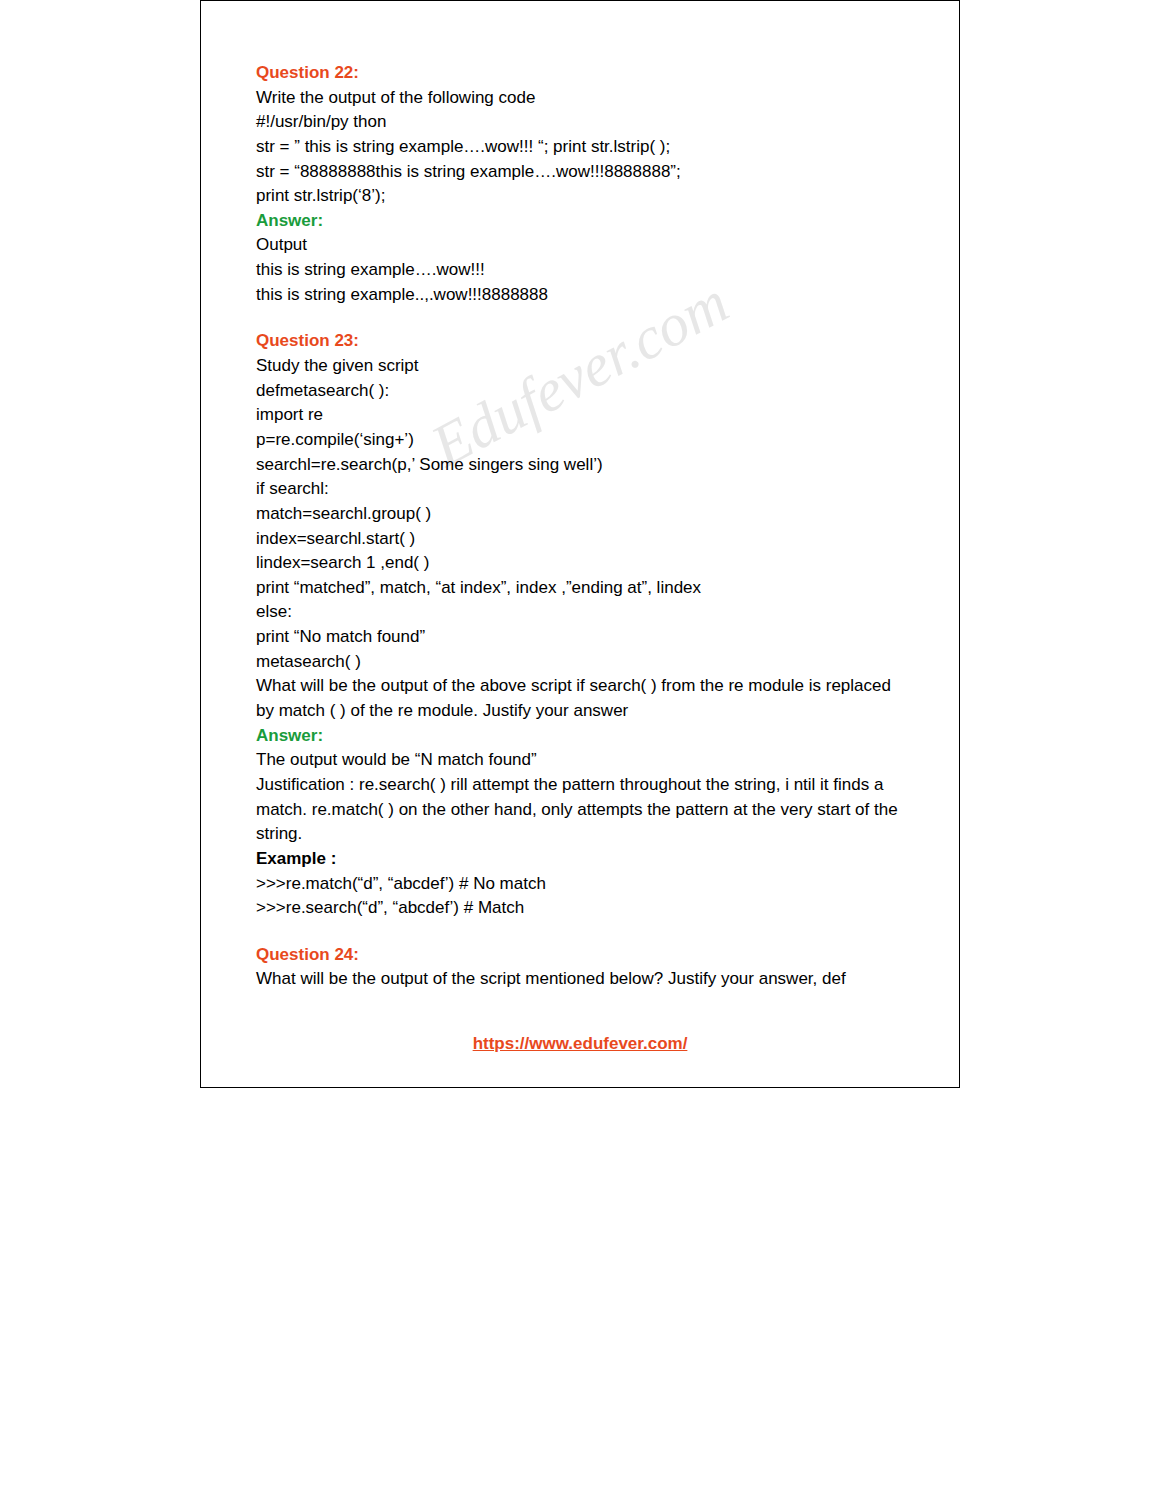Edufever.com
Question 22:
Write the output of the following code
#!/usr/bin/py thon
str = ” this is string example….wow!!! “; print str.lstrip( );
str = “88888888this is string example….wow!!!8888888”;
print str.lstrip(‘8’);
Answer:
Output
this is string example….wow!!!
this is string example..,.wow!!!8888888
Question 23:
Study the given script
defmetasearch( ):
import re
p=re.compile(‘sing+’)
searchl=re.search(p,’ Some singers sing well’)
if searchl:
match=searchl.group( )
index=searchl.start( )
lindex=search 1 ,end( )
print “matched”, match, “at index”, index ,”ending at”, lindex
else:
print “No match found”
metasearch( )
What will be the output of the above script if search( ) from the re module is replaced by match ( ) of the re module. Justify your answer
Answer:
The output would be “N match found”
Justification : re.search( ) rill attempt the pattern throughout the string, i ntil it finds a match. re.match( ) on the other hand, only attempts the pattern at the very start of the string.
Example :
>>>re.match(“d”, “abcdef’) # No match
>>>re.search(“d”, “abcdef’) # Match
Question 24:
What will be the output of the script mentioned below? Justify your answer, def
https://www.edufever.com/